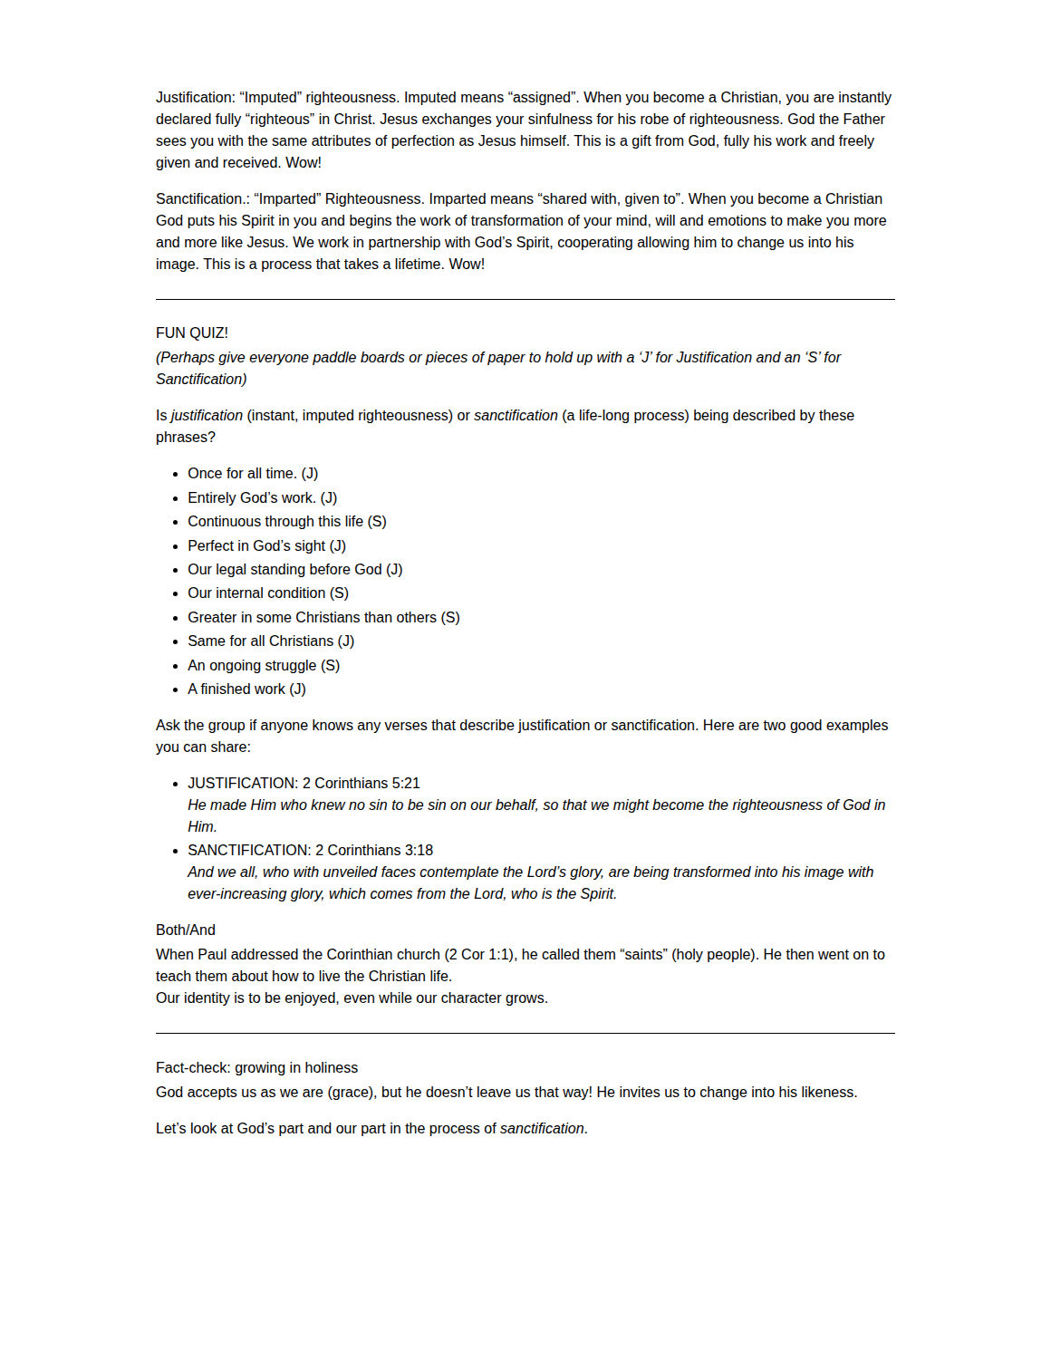Justification: “Imputed” righteousness. Imputed means “assigned”. When you become a Christian, you are instantly declared fully “righteous” in Christ. Jesus exchanges your sinfulness for his robe of righteousness. God the Father sees you with the same attributes of perfection as Jesus himself. This is a gift from God, fully his work and freely given and received. Wow!
Sanctification.: “Imparted” Righteousness. Imparted means “shared with, given to”. When you become a Christian God puts his Spirit in you and begins the work of transformation of your mind, will and emotions to make you more and more like Jesus. We work in partnership with God’s Spirit, cooperating allowing him to change us into his image. This is a process that takes a lifetime. Wow!
FUN QUIZ!
(Perhaps give everyone paddle boards or pieces of paper to hold up with a ‘J’ for Justification and an ‘S’ for Sanctification)
Is justification (instant, imputed righteousness) or sanctification (a life-long process) being described by these phrases?
Once for all time. (J)
Entirely God’s work. (J)
Continuous through this life (S)
Perfect in God’s sight (J)
Our legal standing before God (J)
Our internal condition (S)
Greater in some Christians than others (S)
Same for all Christians (J)
An ongoing struggle (S)
A finished work (J)
Ask the group if anyone knows any verses that describe justification or sanctification. Here are two good examples you can share:
JUSTIFICATION: 2 Corinthians 5:21
He made Him who knew no sin to be sin on our behalf, so that we might become the righteousness of God in Him.
SANCTIFICATION: 2 Corinthians 3:18
And we all, who with unveiled faces contemplate the Lord’s glory, are being transformed into his image with ever-increasing glory, which comes from the Lord, who is the Spirit.
Both/And
When Paul addressed the Corinthian church (2 Cor 1:1), he called them “saints” (holy people). He then went on to teach them about how to live the Christian life.
Our identity is to be enjoyed, even while our character grows.
Fact-check: growing in holiness
God accepts us as we are (grace), but he doesn’t leave us that way! He invites us to change into his likeness.
Let’s look at God’s part and our part in the process of sanctification.